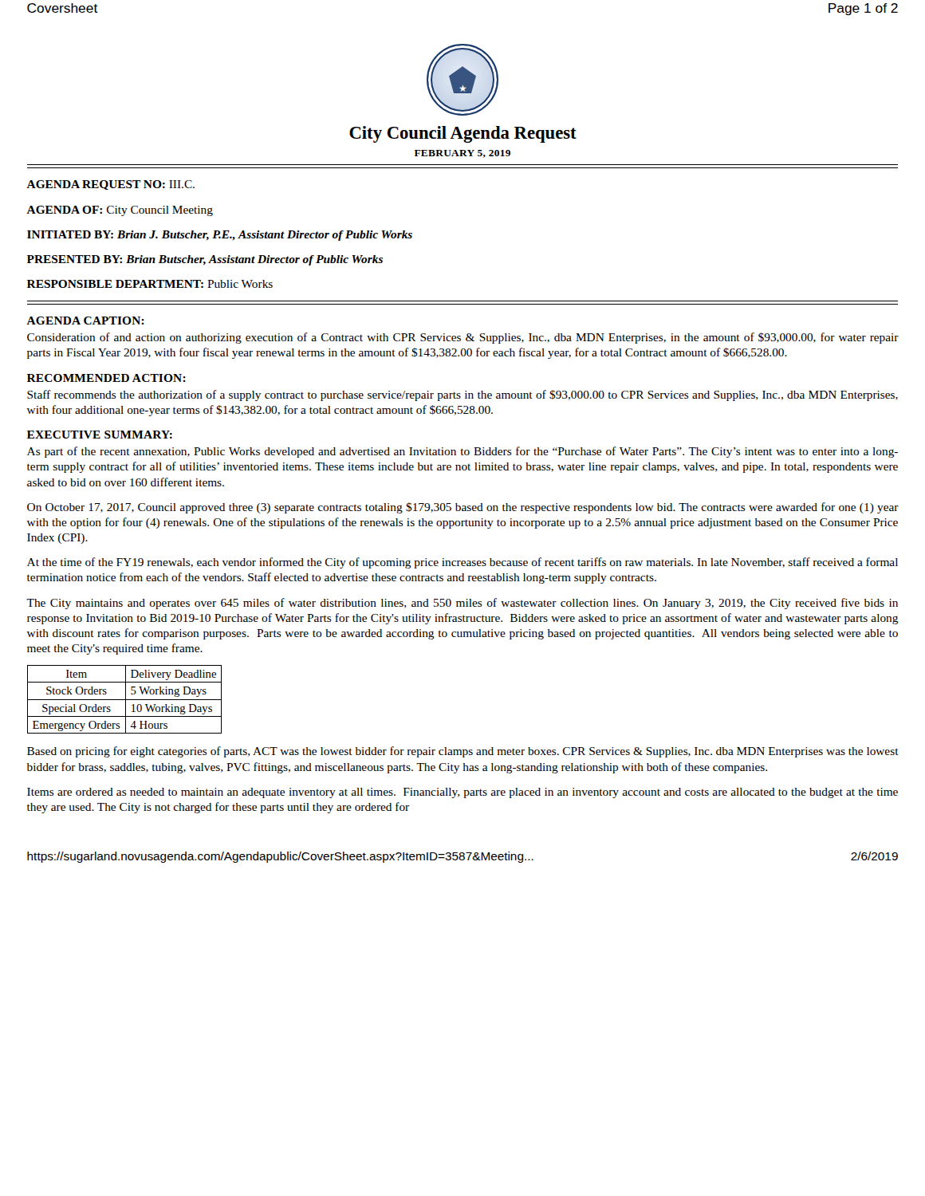Coversheet
Page 1 of 2
★
City Council Agenda Request
FEBRUARY 5, 2019
AGENDA REQUEST NO: III.C.
AGENDA OF: City Council Meeting
INITIATED BY: Brian J. Butscher, P.E., Assistant Director of Public Works
PRESENTED BY: Brian Butscher, Assistant Director of Public Works
RESPONSIBLE DEPARTMENT: Public Works
AGENDA CAPTION:
Consideration of and action on authorizing execution of a Contract with CPR Services & Supplies, Inc., dba MDN Enterprises, in the amount of $93,000.00, for water repair parts in Fiscal Year 2019, with four fiscal year renewal terms in the amount of $143,382.00 for each fiscal year, for a total Contract amount of $666,528.00.
RECOMMENDED ACTION:
Staff recommends the authorization of a supply contract to purchase service/repair parts in the amount of $93,000.00 to CPR Services and Supplies, Inc., dba MDN Enterprises, with four additional one-year terms of $143,382.00, for a total contract amount of $666,528.00.
EXECUTIVE SUMMARY:
As part of the recent annexation, Public Works developed and advertised an Invitation to Bidders for the “Purchase of Water Parts”. The City’s intent was to enter into a long-term supply contract for all of utilities’ inventoried items. These items include but are not limited to brass, water line repair clamps, valves, and pipe. In total, respondents were asked to bid on over 160 different items.
On October 17, 2017, Council approved three (3) separate contracts totaling $179,305 based on the respective respondents low bid. The contracts were awarded for one (1) year with the option for four (4) renewals. One of the stipulations of the renewals is the opportunity to incorporate up to a 2.5% annual price adjustment based on the Consumer Price Index (CPI).
At the time of the FY19 renewals, each vendor informed the City of upcoming price increases because of recent tariffs on raw materials. In late November, staff received a formal termination notice from each of the vendors. Staff elected to advertise these contracts and reestablish long-term supply contracts.
The City maintains and operates over 645 miles of water distribution lines, and 550 miles of wastewater collection lines. On January 3, 2019, the City received five bids in response to Invitation to Bid 2019-10 Purchase of Water Parts for the City's utility infrastructure. Bidders were asked to price an assortment of water and wastewater parts along with discount rates for comparison purposes. Parts were to be awarded according to cumulative pricing based on projected quantities. All vendors being selected were able to meet the City's required time frame.
| Item | Delivery Deadline |
| Stock Orders | 5 Working Days |
| Special Orders | 10 Working Days |
| Emergency Orders | 4 Hours |
Based on pricing for eight categories of parts, ACT was the lowest bidder for repair clamps and meter boxes. CPR Services & Supplies, Inc. dba MDN Enterprises was the lowest bidder for brass, saddles, tubing, valves, PVC fittings, and miscellaneous parts. The City has a long-standing relationship with both of these companies.
Items are ordered as needed to maintain an adequate inventory at all times. Financially, parts are placed in an inventory account and costs are allocated to the budget at the time they are used. The City is not charged for these parts until they are ordered for
https://sugarland.novusagenda.com/Agendapublic/CoverSheet.aspx?ItemID=3587&Meeting...
2/6/2019